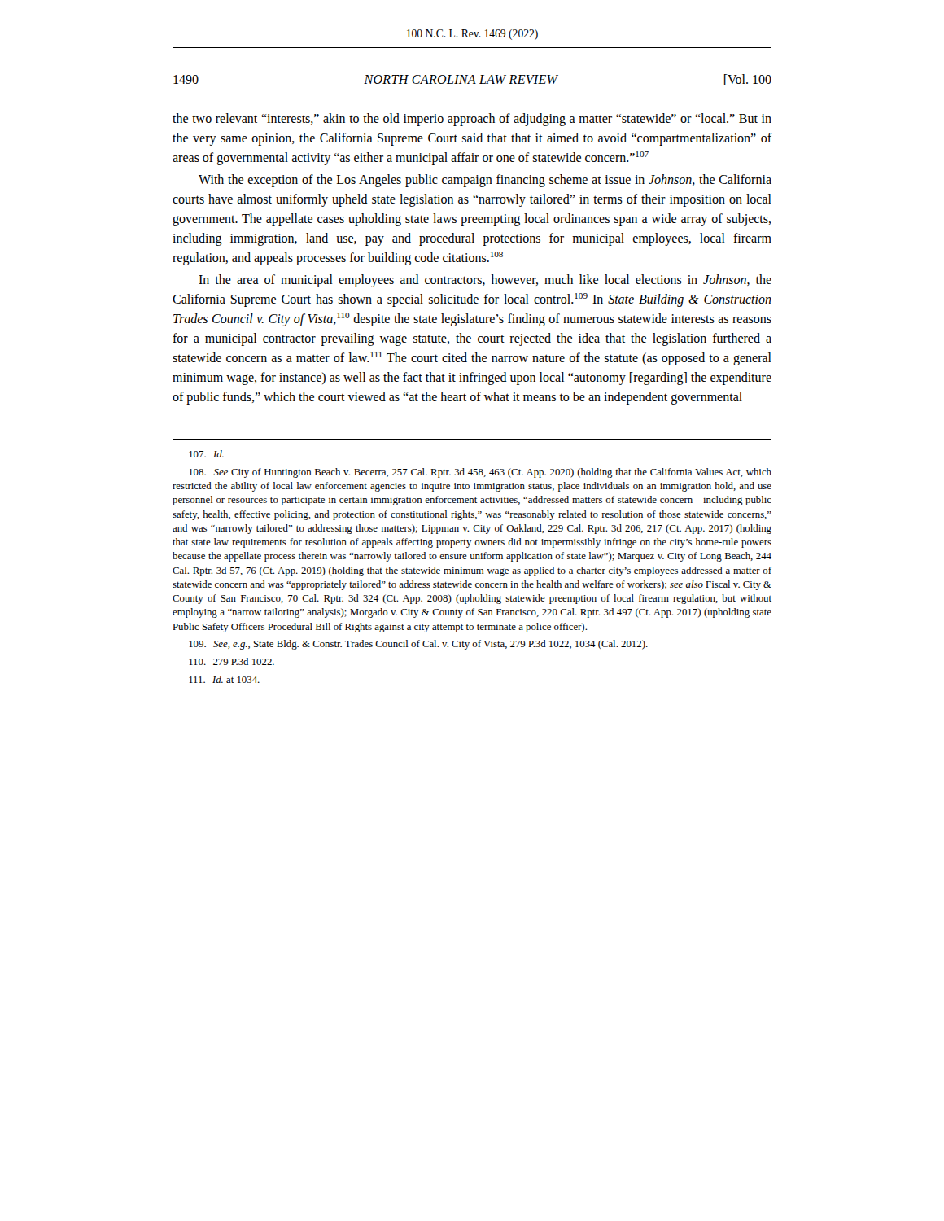100 N.C. L. Rev. 1469 (2022)
1490 NORTH CAROLINA LAW REVIEW [Vol. 100
the two relevant “interests,” akin to the old imperio approach of adjudging a matter “statewide” or “local.” But in the very same opinion, the California Supreme Court said that that it aimed to avoid “compartmentalization” of areas of governmental activity “as either a municipal affair or one of statewide concern.”107
With the exception of the Los Angeles public campaign financing scheme at issue in Johnson, the California courts have almost uniformly upheld state legislation as “narrowly tailored” in terms of their imposition on local government. The appellate cases upholding state laws preempting local ordinances span a wide array of subjects, including immigration, land use, pay and procedural protections for municipal employees, local firearm regulation, and appeals processes for building code citations.108
In the area of municipal employees and contractors, however, much like local elections in Johnson, the California Supreme Court has shown a special solicitude for local control.109 In State Building & Construction Trades Council v. City of Vista,110 despite the state legislature’s finding of numerous statewide interests as reasons for a municipal contractor prevailing wage statute, the court rejected the idea that the legislation furthered a statewide concern as a matter of law.111 The court cited the narrow nature of the statute (as opposed to a general minimum wage, for instance) as well as the fact that it infringed upon local “autonomy [regarding] the expenditure of public funds,” which the court viewed as “at the heart of what it means to be an independent governmental
107. Id.
108. See City of Huntington Beach v. Becerra, 257 Cal. Rptr. 3d 458, 463 (Ct. App. 2020) (holding that the California Values Act, which restricted the ability of local law enforcement agencies to inquire into immigration status, place individuals on an immigration hold, and use personnel or resources to participate in certain immigration enforcement activities, “addressed matters of statewide concern—including public safety, health, effective policing, and protection of constitutional rights,” was “reasonably related to resolution of those statewide concerns,” and was “narrowly tailored” to addressing those matters); Lippman v. City of Oakland, 229 Cal. Rptr. 3d 206, 217 (Ct. App. 2017) (holding that state law requirements for resolution of appeals affecting property owners did not impermissibly infringe on the city’s home-rule powers because the appellate process therein was “narrowly tailored to ensure uniform application of state law”); Marquez v. City of Long Beach, 244 Cal. Rptr. 3d 57, 76 (Ct. App. 2019) (holding that the statewide minimum wage as applied to a charter city’s employees addressed a matter of statewide concern and was “appropriately tailored” to address statewide concern in the health and welfare of workers); see also Fiscal v. City & County of San Francisco, 70 Cal. Rptr. 3d 324 (Ct. App. 2008) (upholding statewide preemption of local firearm regulation, but without employing a “narrow tailoring” analysis); Morgado v. City & County of San Francisco, 220 Cal. Rptr. 3d 497 (Ct. App. 2017) (upholding state Public Safety Officers Procedural Bill of Rights against a city attempt to terminate a police officer).
109. See, e.g., State Bldg. & Constr. Trades Council of Cal. v. City of Vista, 279 P.3d 1022, 1034 (Cal. 2012).
110. 279 P.3d 1022.
111. Id. at 1034.